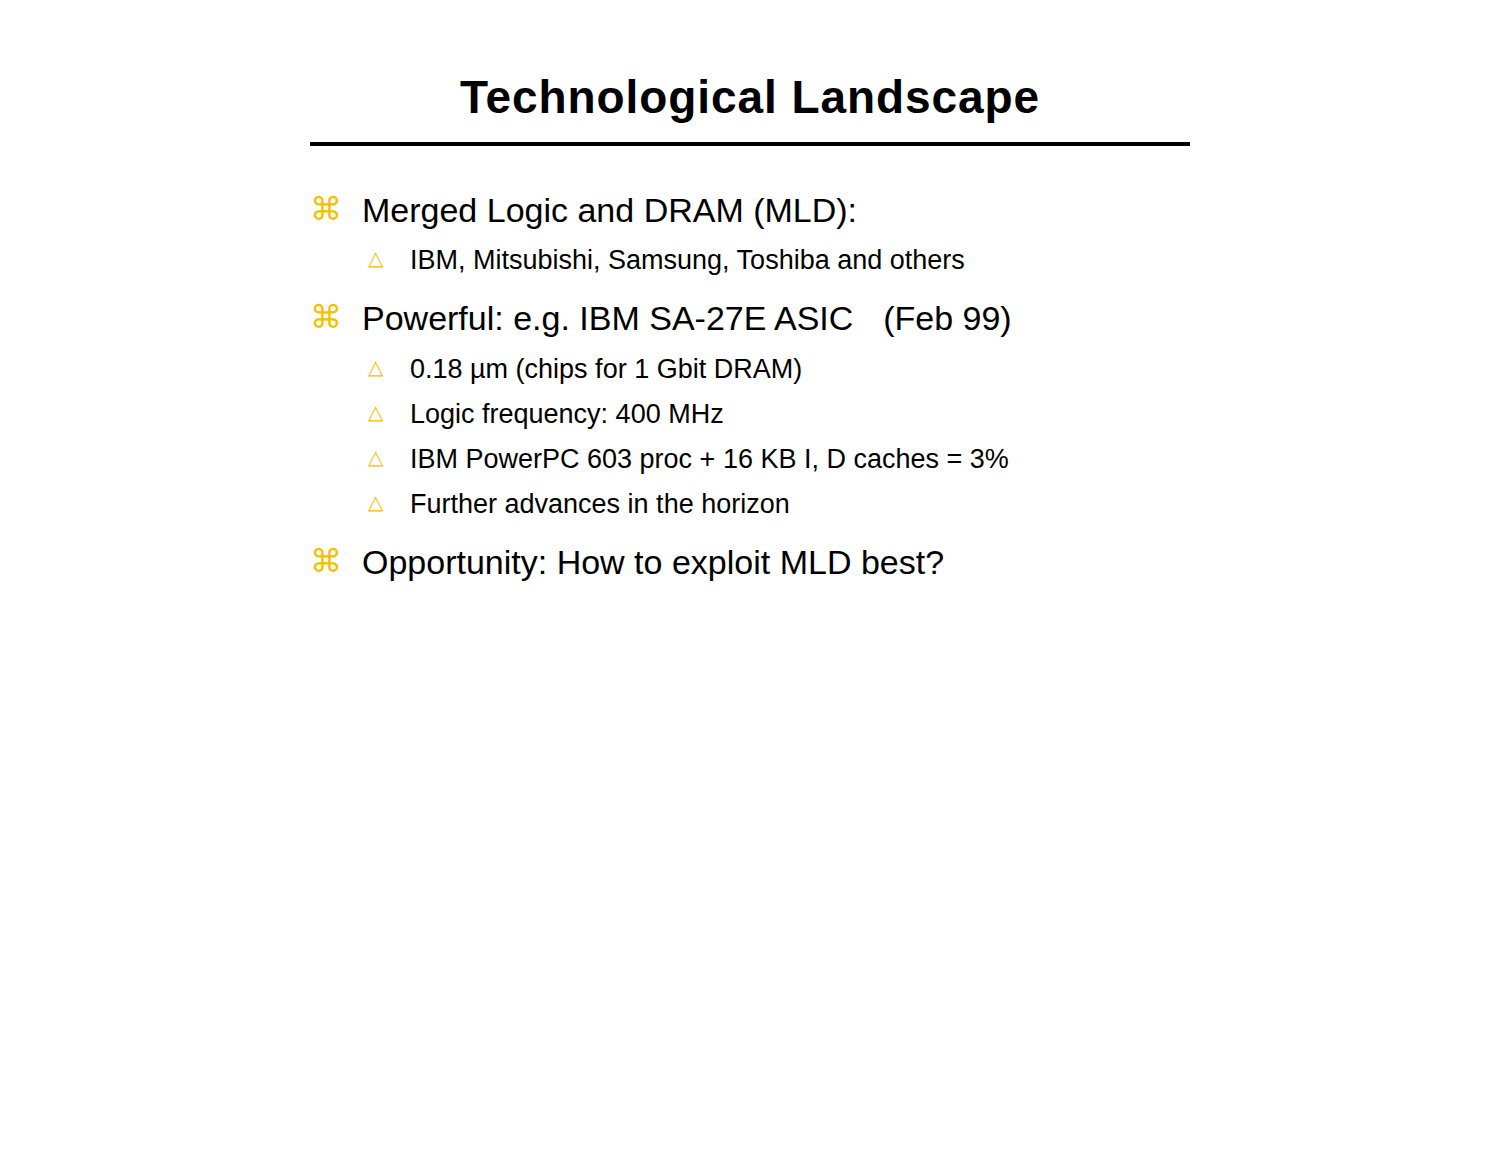Technological Landscape
Merged Logic and DRAM (MLD):
IBM, Mitsubishi, Samsung, Toshiba and others
Powerful: e.g. IBM SA-27E ASIC (Feb 99)
0.18 µm (chips for 1 Gbit DRAM)
Logic frequency: 400 MHz
IBM PowerPC 603 proc + 16 KB I, D caches = 3%
Further advances in the horizon
Opportunity: How to exploit MLD best?